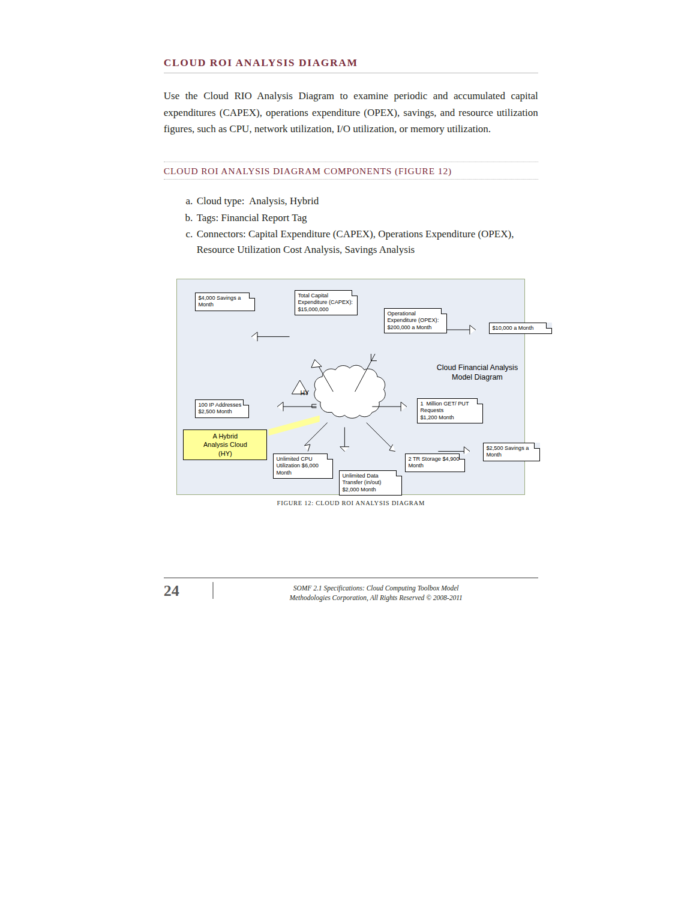Cloud ROI Analysis Diagram
Use the Cloud RIO Analysis Diagram to examine periodic and accumulated capital expenditures (CAPEX), operations expenditure (OPEX), savings, and resource utilization figures, such as CPU, network utilization, I/O utilization, or memory utilization.
Cloud ROI Analysis Diagram Components (Figure 12)
Cloud type: Analysis, Hybrid
Tags: Financial Report Tag
Connectors: Capital Expenditure (CAPEX), Operations Expenditure (OPEX), Resource Utilization Cost Analysis, Savings Analysis
$4,000 Savings a Month
Total Capital Expenditure (CAPEX): $15,000,000
Operational Expenditure (OPEX): $200,000 a Month
$10,000 a Month
Cloud Financial Analysis
Model Diagram
100 IP Addresses $2,500 Month
1 Million GET/ PUT Requests
$1,200 Month
A Hybrid
Analysis Cloud
(HY)
Unlimited CPU Utilization $6,000 Month
Unlimited Data Transfer (in/out) $2,000 Month
2 TR Storage $4,900 Month
$2,500 Savings a Month
HY
FIGURE 12: CLOUD ROI ANALYSIS DIAGRAM
24
SOMF 2.1 Specifications: Cloud Computing Toolbox Model
Methodologies Corporation, All Rights Reserved © 2008-2011